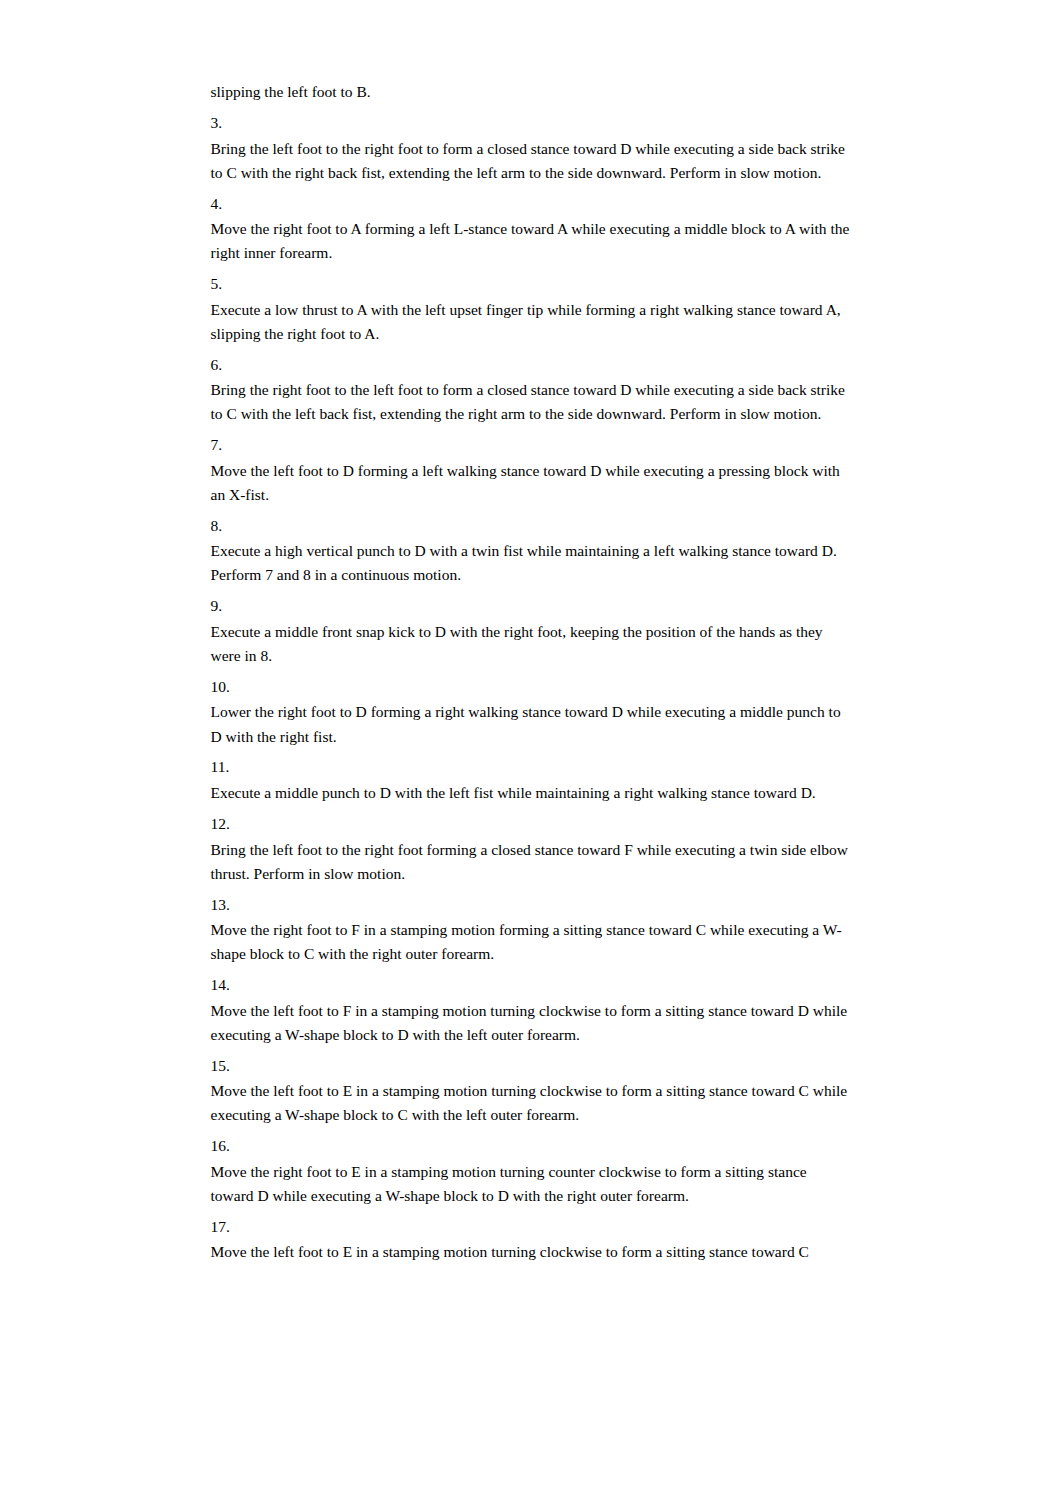slipping the left foot to B.
3.
Bring the left foot to the right foot to form a closed stance toward D while executing a side back strike to C with the right back fist, extending the left arm to the side downward. Perform in slow motion.
4.
Move the right foot to A forming a left L-stance toward A while executing a middle block to A with the right inner forearm.
5.
Execute a low thrust to A with the left upset finger tip while forming a right walking stance toward A, slipping the right foot to A.
6.
Bring the right foot to the left foot to form a closed stance toward D while executing a side back strike to C with the left back fist, extending the right arm to the side downward. Perform in slow motion.
7.
Move the left foot to D forming a left walking stance toward D while executing a pressing block with an X-fist.
8.
Execute a high vertical punch to D with a twin fist while maintaining a left walking stance toward D. Perform 7 and 8 in a continuous motion.
9.
Execute a middle front snap kick to D with the right foot, keeping the position of the hands as they were in 8.
10.
Lower the right foot to D forming a right walking stance toward D while executing a middle punch to D with the right fist.
11.
Execute a middle punch to D with the left fist while maintaining a right walking stance toward D.
12.
Bring the left foot to the right foot forming a closed stance toward F while executing a twin side elbow thrust. Perform in slow motion.
13.
Move the right foot to F in a stamping motion forming a sitting stance toward C while executing a W-shape block to C with the right outer forearm.
14.
Move the left foot to F in a stamping motion turning clockwise to form a sitting stance toward D while executing a W-shape block to D with the left outer forearm.
15.
Move the left foot to E in a stamping motion turning clockwise to form a sitting stance toward C while executing a W-shape block to C with the left outer forearm.
16.
Move the right foot to E in a stamping motion turning counter clockwise to form a sitting stance toward D while executing a W-shape block to D with the right outer forearm.
17.
Move the left foot to E in a stamping motion turning clockwise to form a sitting stance toward C